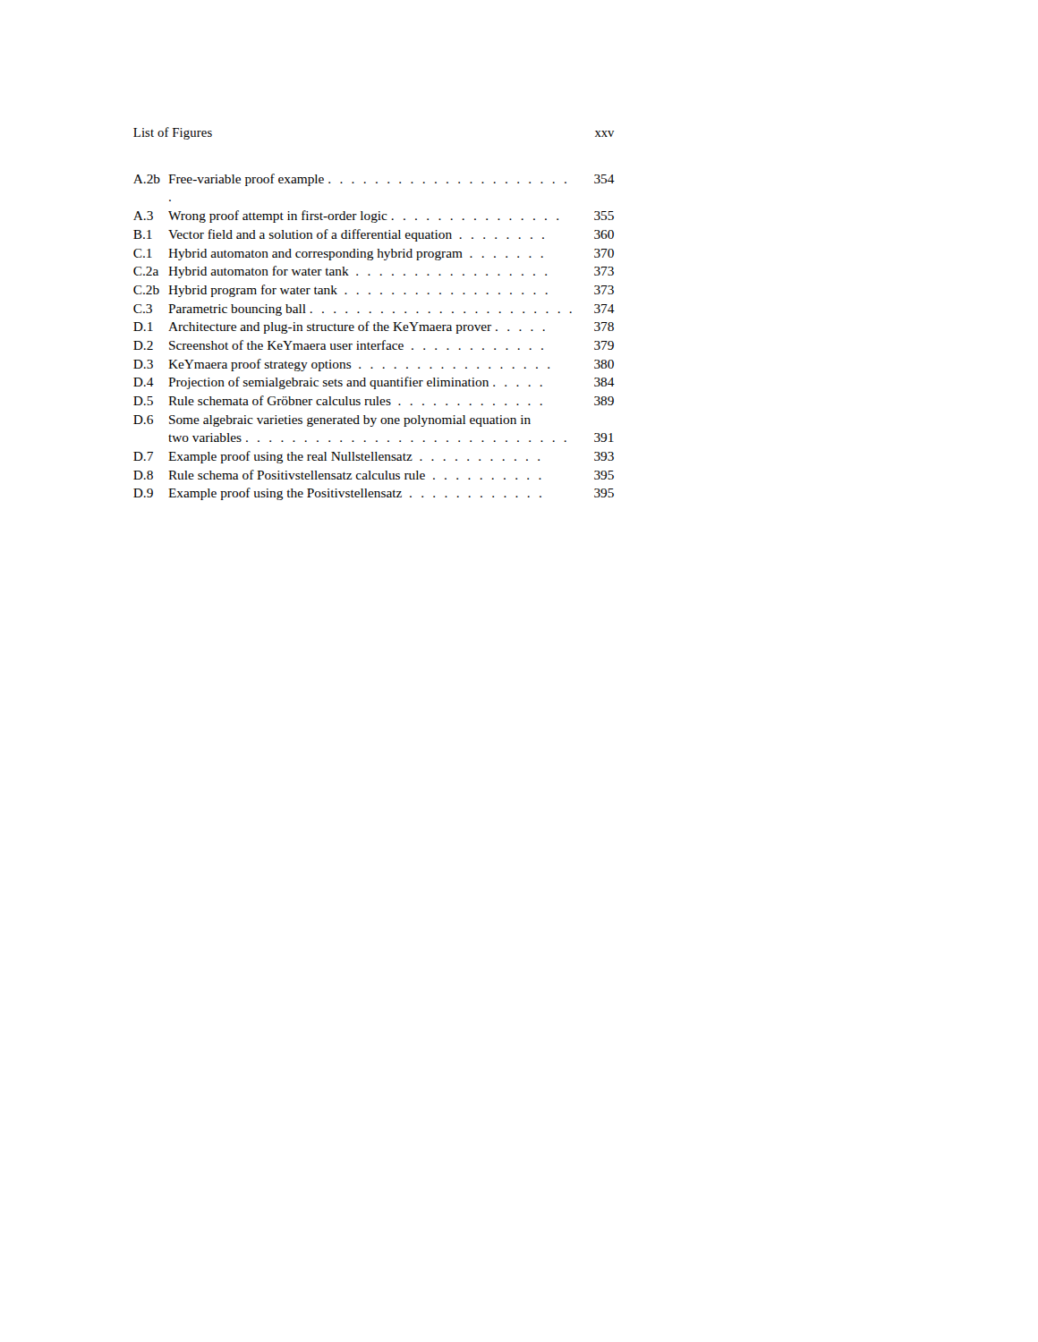List of Figures xxv
| A.2b | Free-variable proof example . . . . . . . . . . . . . . . . . . . . . . | 354 |
| A.3 | Wrong proof attempt in first-order logic . . . . . . . . . . . . . . . | 355 |
| B.1 | Vector field and a solution of a differential equation . . . . . . . . | 360 |
| C.1 | Hybrid automaton and corresponding hybrid program . . . . . . . | 370 |
| C.2a | Hybrid automaton for water tank . . . . . . . . . . . . . . . . . | 373 |
| C.2b | Hybrid program for water tank . . . . . . . . . . . . . . . . . . | 373 |
| C.3 | Parametric bouncing ball . . . . . . . . . . . . . . . . . . . . . . . | 374 |
| D.1 | Architecture and plug-in structure of the KeYmaera prover . . . . . | 378 |
| D.2 | Screenshot of the KeYmaera user interface . . . . . . . . . . . . | 379 |
| D.3 | KeYmaera proof strategy options . . . . . . . . . . . . . . . . . | 380 |
| D.4 | Projection of semialgebraic sets and quantifier elimination . . . . . | 384 |
| D.5 | Rule schemata of Gröbner calculus rules . . . . . . . . . . . . . | 389 |
| D.6 | Some algebraic varieties generated by one polynomial equation in two variables . . . . . . . . . . . . . . . . . . . . . . . . . . . . | 391 |
| D.7 | Example proof using the real Nullstellensatz . . . . . . . . . . . | 393 |
| D.8 | Rule schema of Positivstellensatz calculus rule . . . . . . . . . . | 395 |
| D.9 | Example proof using the Positivstellensatz . . . . . . . . . . . . | 395 |